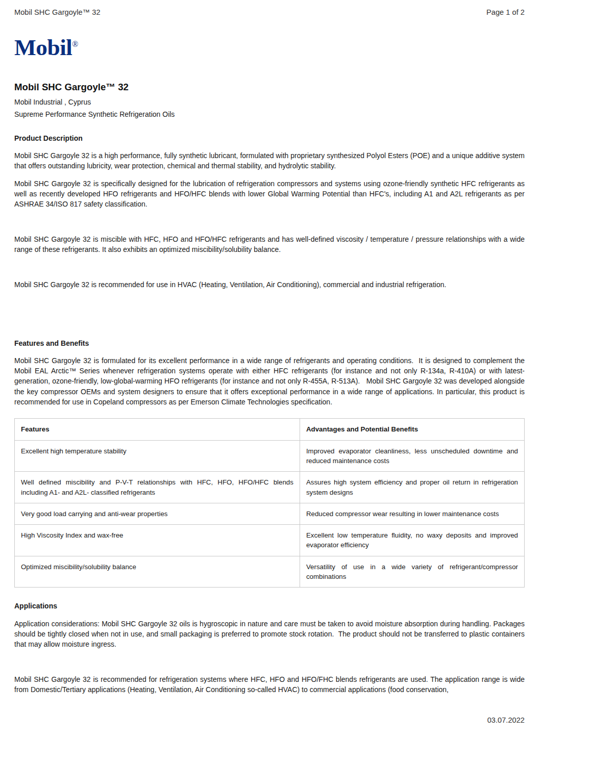Mobil SHC Gargoyle™ 32 Page 1 of 2
Mobil®
Mobil SHC Gargoyle™ 32
Mobil Industrial , Cyprus
Supreme Performance Synthetic Refrigeration Oils
Product Description
Mobil SHC Gargoyle 32 is a high performance, fully synthetic lubricant, formulated with proprietary synthesized Polyol Esters (POE) and a unique additive system that offers outstanding lubricity, wear protection, chemical and thermal stability, and hydrolytic stability.
Mobil SHC Gargoyle 32 is specifically designed for the lubrication of refrigeration compressors and systems using ozone-friendly synthetic HFC refrigerants as well as recently developed HFO refrigerants and HFO/HFC blends with lower Global Warming Potential than HFC's, including A1 and A2L refrigerants as per ASHRAE 34/ISO 817 safety classification.
Mobil SHC Gargoyle 32 is miscible with HFC, HFO and HFO/HFC refrigerants and has well-defined viscosity / temperature / pressure relationships with a wide range of these refrigerants. It also exhibits an optimized miscibility/solubility balance.
Mobil SHC Gargoyle 32 is recommended for use in HVAC (Heating, Ventilation, Air Conditioning), commercial and industrial refrigeration.
Features and Benefits
Mobil SHC Gargoyle 32 is formulated for its excellent performance in a wide range of refrigerants and operating conditions. It is designed to complement the Mobil EAL Arctic™ Series whenever refrigeration systems operate with either HFC refrigerants (for instance and not only R-134a, R-410A) or with latest-generation, ozone-friendly, low-global-warming HFO refrigerants (for instance and not only R-455A, R-513A). Mobil SHC Gargoyle 32 was developed alongside the key compressor OEMs and system designers to ensure that it offers exceptional performance in a wide range of applications. In particular, this product is recommended for use in Copeland compressors as per Emerson Climate Technologies specification.
| Features | Advantages and Potential Benefits |
| --- | --- |
| Excellent high temperature stability | Improved evaporator cleanliness, less unscheduled downtime and reduced maintenance costs |
| Well defined miscibility and P-V-T relationships with HFC, HFO, HFO/HFC blends including A1- and A2L- classified refrigerants | Assures high system efficiency and proper oil return in refrigeration system designs |
| Very good load carrying and anti-wear properties | Reduced compressor wear resulting in lower maintenance costs |
| High Viscosity Index and wax-free | Excellent low temperature fluidity, no waxy deposits and improved evaporator efficiency |
| Optimized miscibility/solubility balance | Versatility of use in a wide variety of refrigerant/compressor combinations |
Applications
Application considerations: Mobil SHC Gargoyle 32 oils is hygroscopic in nature and care must be taken to avoid moisture absorption during handling. Packages should be tightly closed when not in use, and small packaging is preferred to promote stock rotation. The product should not be transferred to plastic containers that may allow moisture ingress.
Mobil SHC Gargoyle 32 is recommended for refrigeration systems where HFC, HFO and HFO/FHC blends refrigerants are used. The application range is wide from Domestic/Tertiary applications (Heating, Ventilation, Air Conditioning so-called HVAC) to commercial applications (food conservation,
03.07.2022